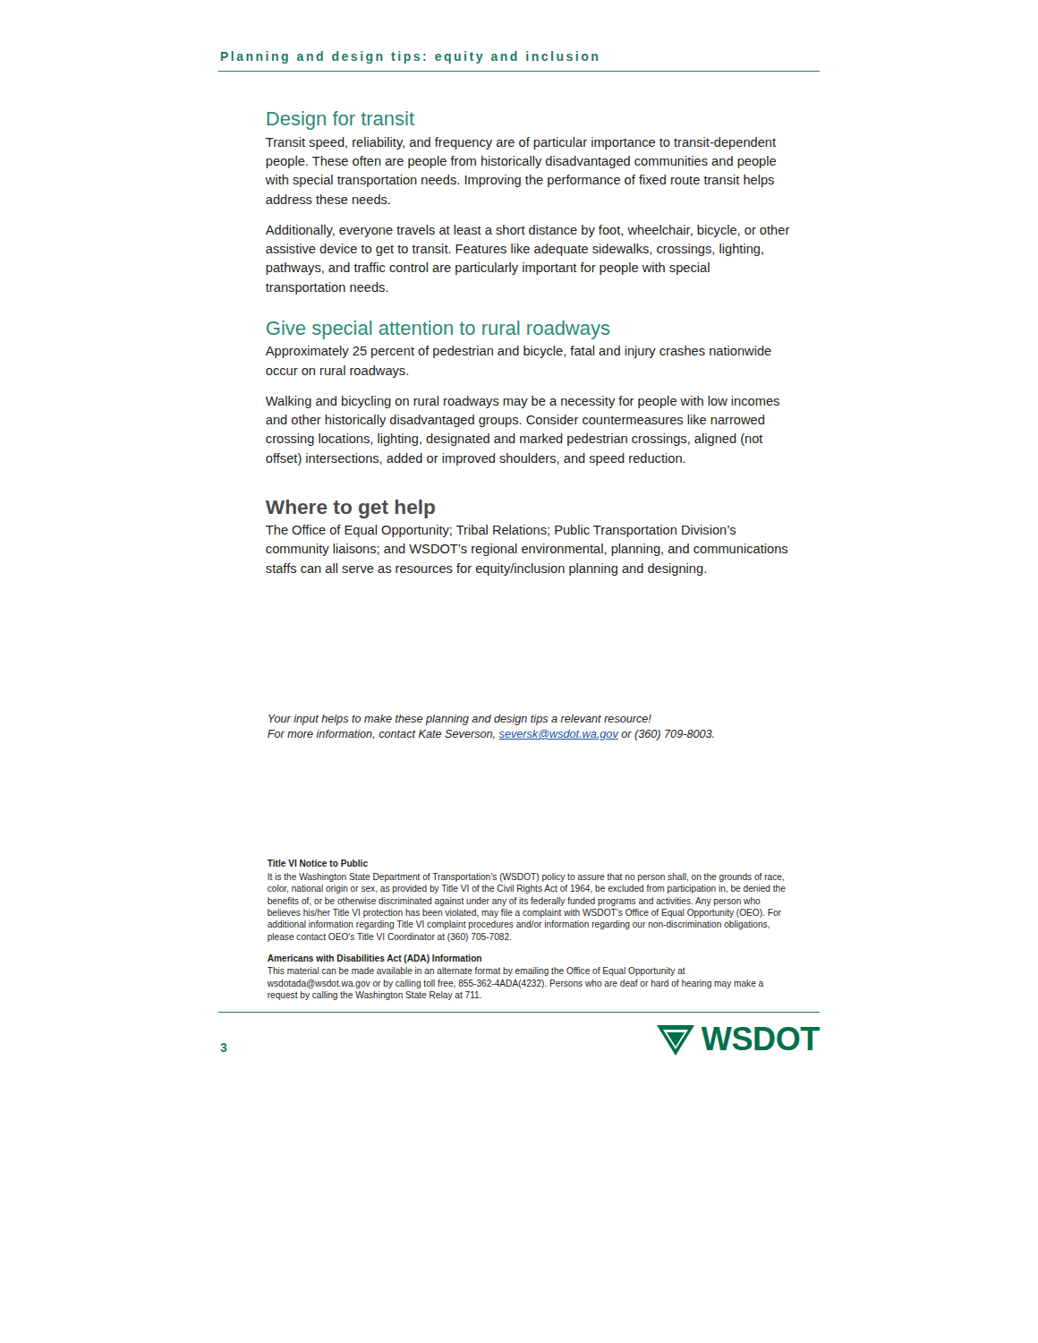Planning and design tips: equity and inclusion
Design for transit
Transit speed, reliability, and frequency are of particular importance to transit-dependent people. These often are people from historically disadvantaged communities and people with special transportation needs. Improving the performance of fixed route transit helps address these needs.
Additionally, everyone travels at least a short distance by foot, wheelchair, bicycle, or other assistive device to get to transit. Features like adequate sidewalks, crossings, lighting, pathways, and traffic control are particularly important for people with special transportation needs.
Give special attention to rural roadways
Approximately 25 percent of pedestrian and bicycle, fatal and injury crashes nationwide occur on rural roadways.
Walking and bicycling on rural roadways may be a necessity for people with low incomes and other historically disadvantaged groups. Consider countermeasures like narrowed crossing locations, lighting, designated and marked pedestrian crossings, aligned (not offset) intersections, added or improved shoulders, and speed reduction.
Where to get help
The Office of Equal Opportunity; Tribal Relations; Public Transportation Division’s community liaisons; and WSDOT’s regional environmental, planning, and communications staffs can all serve as resources for equity/inclusion planning and designing.
Your input helps to make these planning and design tips a relevant resource!
For more information, contact Kate Severson, seversk@wsdot.wa.gov or (360) 709-8003.
Title VI Notice to Public
It is the Washington State Department of Transportation’s (WSDOT) policy to assure that no person shall, on the grounds of race, color, national origin or sex, as provided by Title VI of the Civil Rights Act of 1964, be excluded from participation in, be denied the benefits of, or be otherwise discriminated against under any of its federally funded programs and activities. Any person who believes his/her Title VI protection has been violated, may file a complaint with WSDOT’s Office of Equal Opportunity (OEO). For additional information regarding Title VI complaint procedures and/or information regarding our non-discrimination obligations, please contact OEO's Title VI Coordinator at (360) 705-7082.
Americans with Disabilities Act (ADA) Information
This material can be made available in an alternate format by emailing the Office of Equal Opportunity at wsdotada@wsdot.wa.gov or by calling toll free, 855-362-4ADA(4232). Persons who are deaf or hard of hearing may make a request by calling the Washington State Relay at 711.
3
WSDOT